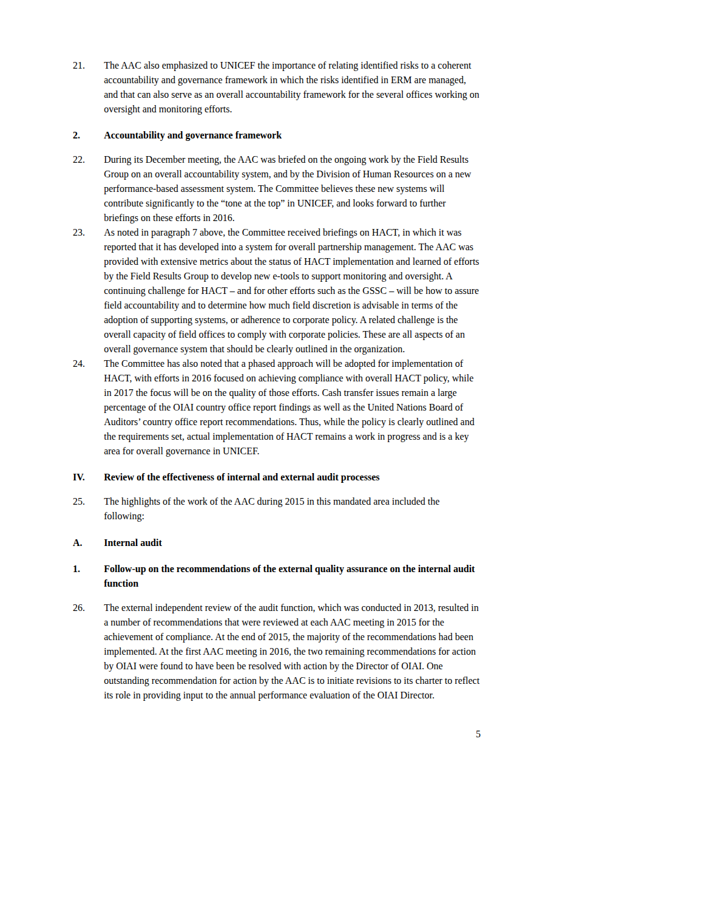21. The AAC also emphasized to UNICEF the importance of relating identified risks to a coherent accountability and governance framework in which the risks identified in ERM are managed, and that can also serve as an overall accountability framework for the several offices working on oversight and monitoring efforts.
2. Accountability and governance framework
22. During its December meeting, the AAC was briefed on the ongoing work by the Field Results Group on an overall accountability system, and by the Division of Human Resources on a new performance-based assessment system. The Committee believes these new systems will contribute significantly to the “tone at the top” in UNICEF, and looks forward to further briefings on these efforts in 2016.
23. As noted in paragraph 7 above, the Committee received briefings on HACT, in which it was reported that it has developed into a system for overall partnership management. The AAC was provided with extensive metrics about the status of HACT implementation and learned of efforts by the Field Results Group to develop new e-tools to support monitoring and oversight. A continuing challenge for HACT – and for other efforts such as the GSSC – will be how to assure field accountability and to determine how much field discretion is advisable in terms of the adoption of supporting systems, or adherence to corporate policy. A related challenge is the overall capacity of field offices to comply with corporate policies. These are all aspects of an overall governance system that should be clearly outlined in the organization.
24. The Committee has also noted that a phased approach will be adopted for implementation of HACT, with efforts in 2016 focused on achieving compliance with overall HACT policy, while in 2017 the focus will be on the quality of those efforts. Cash transfer issues remain a large percentage of the OIAI country office report findings as well as the United Nations Board of Auditors’ country office report recommendations. Thus, while the policy is clearly outlined and the requirements set, actual implementation of HACT remains a work in progress and is a key area for overall governance in UNICEF.
IV. Review of the effectiveness of internal and external audit processes
25. The highlights of the work of the AAC during 2015 in this mandated area included the following:
A. Internal audit
1. Follow-up on the recommendations of the external quality assurance on the internal audit function
26. The external independent review of the audit function, which was conducted in 2013, resulted in a number of recommendations that were reviewed at each AAC meeting in 2015 for the achievement of compliance. At the end of 2015, the majority of the recommendations had been implemented. At the first AAC meeting in 2016, the two remaining recommendations for action by OIAI were found to have been be resolved with action by the Director of OIAI. One outstanding recommendation for action by the AAC is to initiate revisions to its charter to reflect its role in providing input to the annual performance evaluation of the OIAI Director.
5